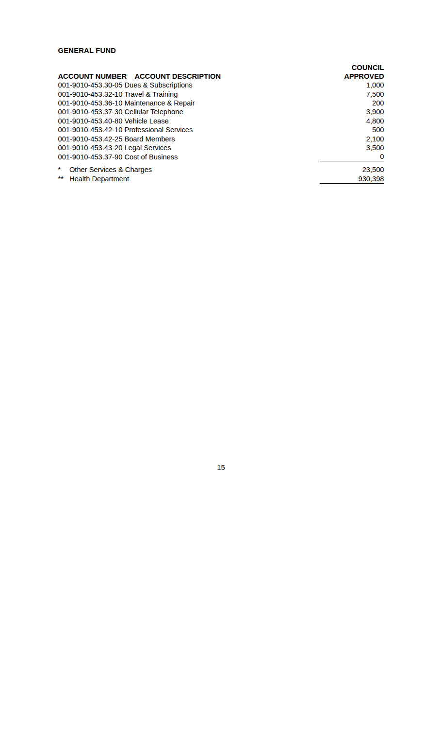GENERAL FUND
| | COUNCIL |
| --- | --- |
| ACCOUNT NUMBER ACCOUNT DESCRIPTION | APPROVED |
| 001-9010-453.30-05 Dues & Subscriptions | 1,000 |
| 001-9010-453.32-10 Travel & Training | 7,500 |
| 001-9010-453.36-10 Maintenance & Repair | 200 |
| 001-9010-453.37-30 Cellular Telephone | 3,900 |
| 001-9010-453.40-80 Vehicle Lease | 4,800 |
| 001-9010-453.42-10 Professional Services | 500 |
| 001-9010-453.42-25 Board Members | 2,100 |
| 001-9010-453.43-20 Legal Services | 3,500 |
| 001-9010-453.37-90 Cost of Business | 0 |
| * Other Services & Charges | 23,500 |
| ** Health Department | 930,398 |
15